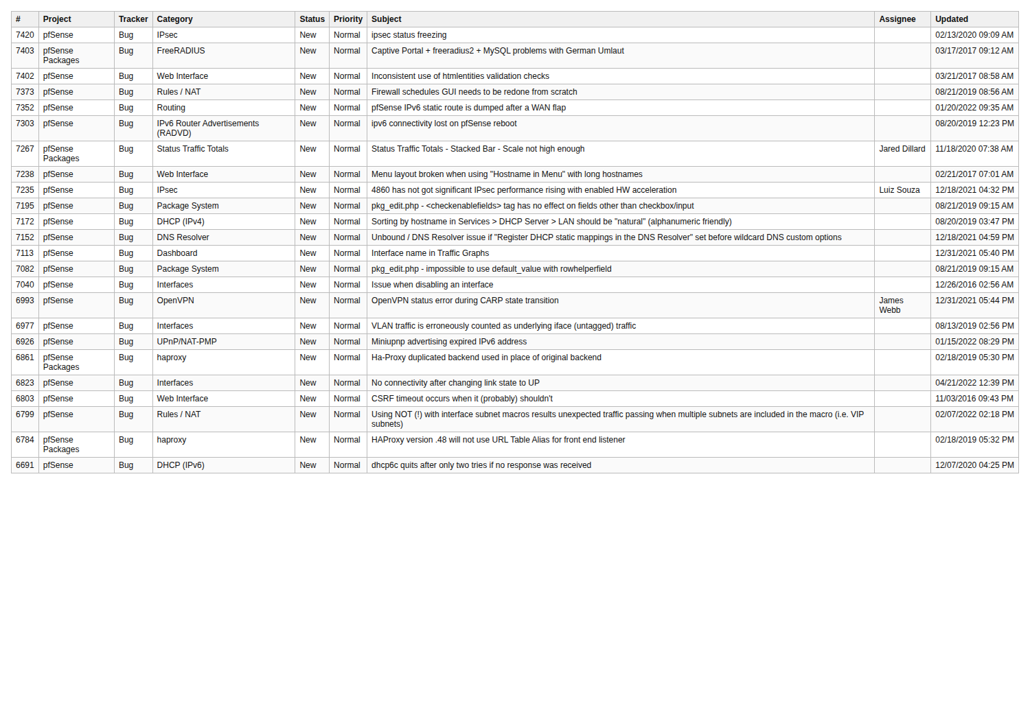Redmine-style issue listing
| # | Project | Tracker | Category | Status | Priority | Subject | Assignee | Updated |
| --- | --- | --- | --- | --- | --- | --- | --- | --- |
| 7420 | pfSense | Bug | IPsec | New | Normal | ipsec status freezing | | 02/13/2020 09:09 AM |
| 7403 | pfSense Packages | Bug | FreeRADIUS | New | Normal | Captive Portal + freeradius2 + MySQL problems with German Umlaut | | 03/17/2017 09:12 AM |
| 7402 | pfSense | Bug | Web Interface | New | Normal | Inconsistent use of htmlentities validation checks | | 03/21/2017 08:58 AM |
| 7373 | pfSense | Bug | Rules / NAT | New | Normal | Firewall schedules GUI needs to be redone from scratch | | 08/21/2019 08:56 AM |
| 7352 | pfSense | Bug | Routing | New | Normal | pfSense IPv6 static route is dumped after a WAN flap | | 01/20/2022 09:35 AM |
| 7303 | pfSense | Bug | IPv6 Router Advertisements (RADVD) | New | Normal | ipv6 connectivity lost on pfSense reboot | | 08/20/2019 12:23 PM |
| 7267 | pfSense Packages | Bug | Status Traffic Totals | New | Normal | Status Traffic Totals - Stacked Bar - Scale not high enough | Jared Dillard | 11/18/2020 07:38 AM |
| 7238 | pfSense | Bug | Web Interface | New | Normal | Menu layout broken when using "Hostname in Menu" with long hostnames | | 02/21/2017 07:01 AM |
| 7235 | pfSense | Bug | IPsec | New | Normal | 4860 has not got significant IPsec performance rising with enabled HW acceleration | Luiz Souza | 12/18/2021 04:32 PM |
| 7195 | pfSense | Bug | Package System | New | Normal | pkg_edit.php - <checkenablefields> tag has no effect on fields other than checkbox/input | | 08/21/2019 09:15 AM |
| 7172 | pfSense | Bug | DHCP (IPv4) | New | Normal | Sorting by hostname in Services > DHCP Server > LAN should be "natural" (alphanumeric friendly) | | 08/20/2019 03:47 PM |
| 7152 | pfSense | Bug | DNS Resolver | New | Normal | Unbound / DNS Resolver issue if "Register DHCP static mappings in the DNS Resolver" set before wildcard DNS custom options | | 12/18/2021 04:59 PM |
| 7113 | pfSense | Bug | Dashboard | New | Normal | Interface name in Traffic Graphs | | 12/31/2021 05:40 PM |
| 7082 | pfSense | Bug | Package System | New | Normal | pkg_edit.php - impossible to use default_value with rowhelperfield | | 08/21/2019 09:15 AM |
| 7040 | pfSense | Bug | Interfaces | New | Normal | Issue when disabling an interface | | 12/26/2016 02:56 AM |
| 6993 | pfSense | Bug | OpenVPN | New | Normal | OpenVPN status error during CARP state transition | James Webb | 12/31/2021 05:44 PM |
| 6977 | pfSense | Bug | Interfaces | New | Normal | VLAN traffic is erroneously counted as underlying iface (untagged) traffic | | 08/13/2019 02:56 PM |
| 6926 | pfSense | Bug | UPnP/NAT-PMP | New | Normal | Miniupnp advertising expired IPv6 address | | 01/15/2022 08:29 PM |
| 6861 | pfSense Packages | Bug | haproxy | New | Normal | Ha-Proxy duplicated backend used in place of original backend | | 02/18/2019 05:30 PM |
| 6823 | pfSense | Bug | Interfaces | New | Normal | No connectivity after changing link state to UP | | 04/21/2022 12:39 PM |
| 6803 | pfSense | Bug | Web Interface | New | Normal | CSRF timeout occurs when it (probably) shouldn't | | 11/03/2016 09:43 PM |
| 6799 | pfSense | Bug | Rules / NAT | New | Normal | Using NOT (!) with interface subnet macros results unexpected traffic passing when multiple subnets are included in the macro (i.e. VIP subnets) | | 02/07/2022 02:18 PM |
| 6784 | pfSense Packages | Bug | haproxy | New | Normal | HAProxy version .48 will not use URL Table Alias for front end listener | | 02/18/2019 05:32 PM |
| 6691 | pfSense | Bug | DHCP (IPv6) | New | Normal | dhcp6c quits after only two tries if no response was received | | 12/07/2020 04:25 PM |